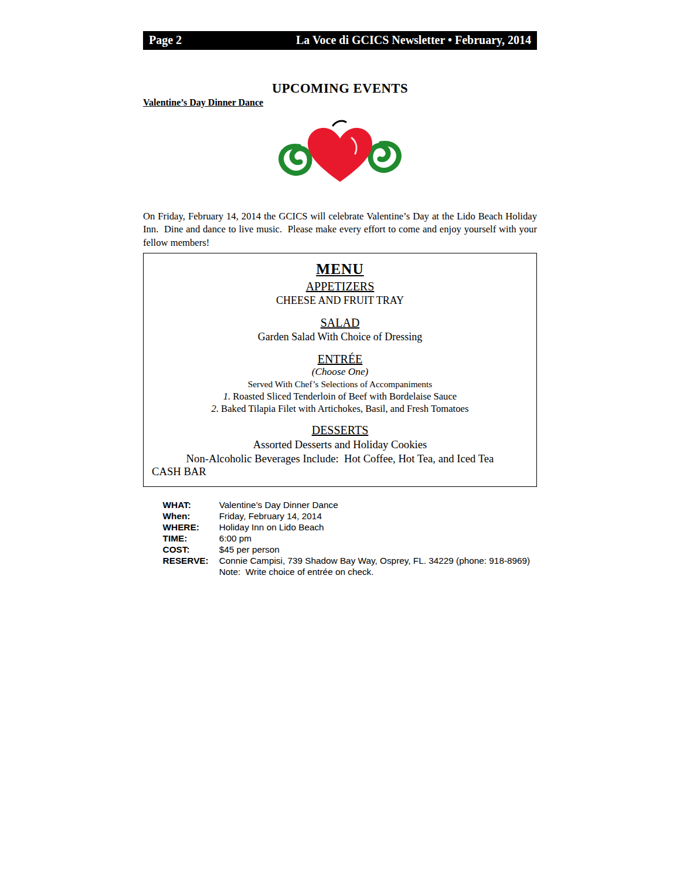Page 2 La Voce di GCICS Newsletter • February, 2014
UPCOMING EVENTS
Valentine’s Day Dinner Dance
On Friday, February 14, 2014 the GCICS will celebrate Valentine’s Day at the Lido Beach Holiday Inn. Dine and dance to live music. Please make every effort to come and enjoy yourself with your fellow members!
MENU
APPETIZERS
CHEESE AND FRUIT TRAY
SALAD
Garden Salad With Choice of Dressing
ENTRÉE
(Choose One)
Served With Chef’s Selections of Accompaniments
1. Roasted Sliced Tenderloin of Beef with Bordelaise Sauce
2. Baked Tilapia Filet with Artichokes, Basil, and Fresh Tomatoes
DESSERTS
Assorted Desserts and Holiday Cookies
Non-Alcoholic Beverages Include: Hot Coffee, Hot Tea, and Iced Tea
CASH BAR
| WHAT: | Valentine’s Day Dinner Dance |
| When: | Friday, February 14, 2014 |
| WHERE: | Holiday Inn on Lido Beach |
| TIME: | 6:00 pm |
| COST: | $45 per person |
| RESERVE: | Connie Campisi, 739 Shadow Bay Way, Osprey, FL. 34229 (phone: 918-8969) |
| | Note: Write choice of entrée on check. |